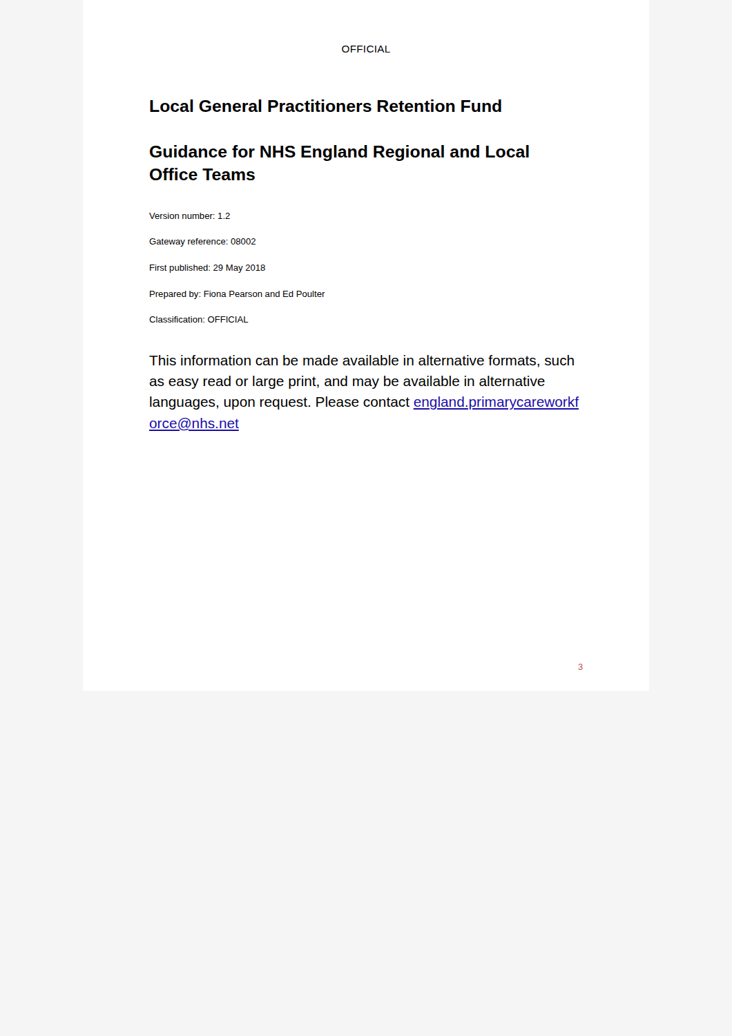OFFICIAL
Local General Practitioners Retention Fund
Guidance for NHS England Regional and Local Office Teams
Version number: 1.2
Gateway reference: 08002
First published: 29 May 2018
Prepared by: Fiona Pearson and Ed Poulter
Classification: OFFICIAL
This information can be made available in alternative formats, such as easy read or large print, and may be available in alternative languages, upon request. Please contact england.primarycareworkforce@nhs.net
3